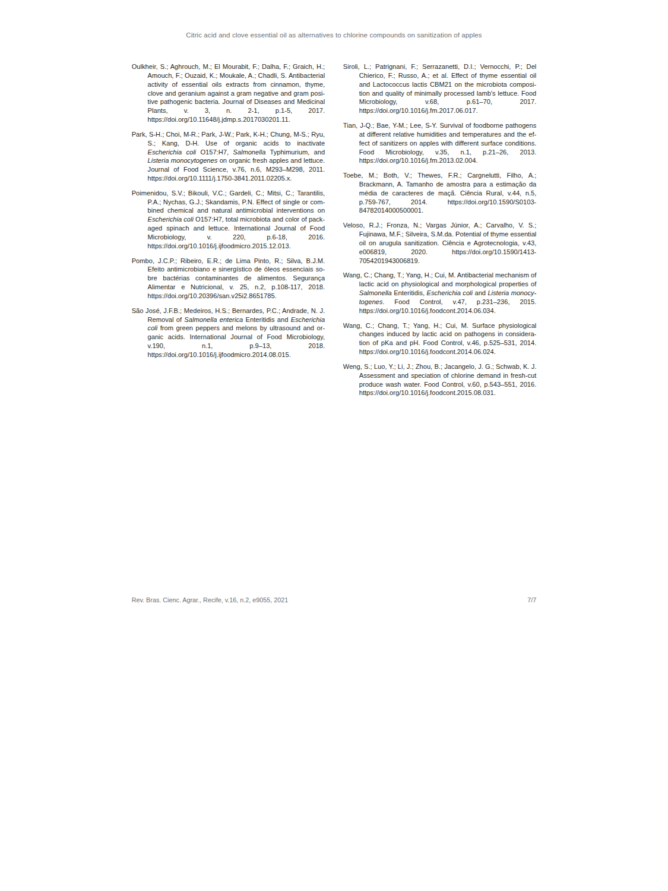Citric acid and clove essential oil as alternatives to chlorine compounds on sanitization of apples
Oulkheir, S.; Aghrouch, M.; El Mourabit, F.; Dalha, F.; Graich, H.; Amouch, F.; Ouzaid, K.; Moukale, A.; Chadli, S. Antibacterial activity of essential oils extracts from cinnamon, thyme, clove and geranium against a gram negative and gram positive pathogenic bacteria. Journal of Diseases and Medicinal Plants, v. 3, n. 2-1, p.1-5, 2017. https://doi.org/10.11648/j.jdmp.s.2017030201.11.
Park, S-H.; Choi, M-R.; Park, J-W.; Park, K-H.; Chung, M-S.; Ryu, S.; Kang, D-H. Use of organic acids to inactivate Escherichia coli O157:H7, Salmonella Typhimurium, and Listeria monocytogenes on organic fresh apples and lettuce. Journal of Food Science, v.76, n.6, M293–M298, 2011. https://doi.org/10.1111/j.1750-3841.2011.02205.x.
Poimenidou, S.V.; Bikouli, V.C.; Gardeli, C.; Mitsi, C.; Tarantilis, P.A.; Nychas, G.J.; Skandamis, P.N. Effect of single or combined chemical and natural antimicrobial interventions on Escherichia coli O157:H7, total microbiota and color of packaged spinach and lettuce. International Journal of Food Microbiology, v. 220, p.6-18, 2016. https://doi.org/10.1016/j.ijfoodmicro.2015.12.013.
Pombo, J.C.P.; Ribeiro, E.R.; de Lima Pinto, R.; Silva, B.J.M. Efeito antimicrobiano e sinergístico de óleos essenciais sobre bactérias contaminantes de alimentos. Segurança Alimentar e Nutricional, v. 25, n.2, p.108-117, 2018. https://doi.org/10.20396/san.v25i2.8651785.
São José, J.F.B.; Medeiros, H.S.; Bernardes, P.C.; Andrade, N. J. Removal of Salmonella enterica Enteritidis and Escherichia coli from green peppers and melons by ultrasound and organic acids. International Journal of Food Microbiology, v.190, n.1, p.9–13, 2018. https://doi.org/10.1016/j.ijfoodmicro.2014.08.015.
Siroli, L.; Patrignani, F.; Serrazanetti, D.I.; Vernocchi, P.; Del Chierico, F.; Russo, A.; et al. Effect of thyme essential oil and Lactococcus lactis CBM21 on the microbiota composition and quality of minimally processed lamb's lettuce. Food Microbiology, v.68, p.61–70, 2017. https://doi.org/10.1016/j.fm.2017.06.017.
Tian, J-Q.; Bae, Y-M.; Lee, S-Y. Survival of foodborne pathogens at different relative humidities and temperatures and the effect of sanitizers on apples with different surface conditions. Food Microbiology, v.35, n.1, p.21–26, 2013. https://doi.org/10.1016/j.fm.2013.02.004.
Toebe, M.; Both, V.; Thewes, F.R.; Cargnelutti, Filho, A.; Brackmann, A. Tamanho de amostra para a estimação da média de caracteres de maçã. Ciência Rural, v.44, n.5, p.759-767, 2014. https://doi.org/10.1590/S0103-84782014000500001.
Veloso, R.J.; Fronza, N.; Vargas Júnior, A.; Carvalho, V. S.; Fujinawa, M.F.; Silveira, S.M.da. Potential of thyme essential oil on arugula sanitization. Ciência e Agrotecnologia, v.43, e006819, 2020. https://doi.org/10.1590/1413-7054201943006819.
Wang, C.; Chang, T.; Yang, H.; Cui, M. Antibacterial mechanism of lactic acid on physiological and morphological properties of Salmonella Enteritidis, Escherichia coli and Listeria monocytogenes. Food Control, v.47, p.231–236, 2015. https://doi.org/10.1016/j.foodcont.2014.06.034.
Wang, C.; Chang, T.; Yang, H.; Cui, M. Surface physiological changes induced by lactic acid on pathogens in consideration of pKa and pH. Food Control, v.46, p.525–531, 2014. https://doi.org/10.1016/j.foodcont.2014.06.024.
Weng, S.; Luo, Y.; Li, J.; Zhou, B.; Jacangelo, J. G.; Schwab, K. J. Assessment and speciation of chlorine demand in fresh-cut produce wash water. Food Control, v.60, p.543–551, 2016. https://doi.org/10.1016/j.foodcont.2015.08.031.
Rev. Bras. Cienc. Agrar., Recife, v.16, n.2, e9055, 2021
7/7